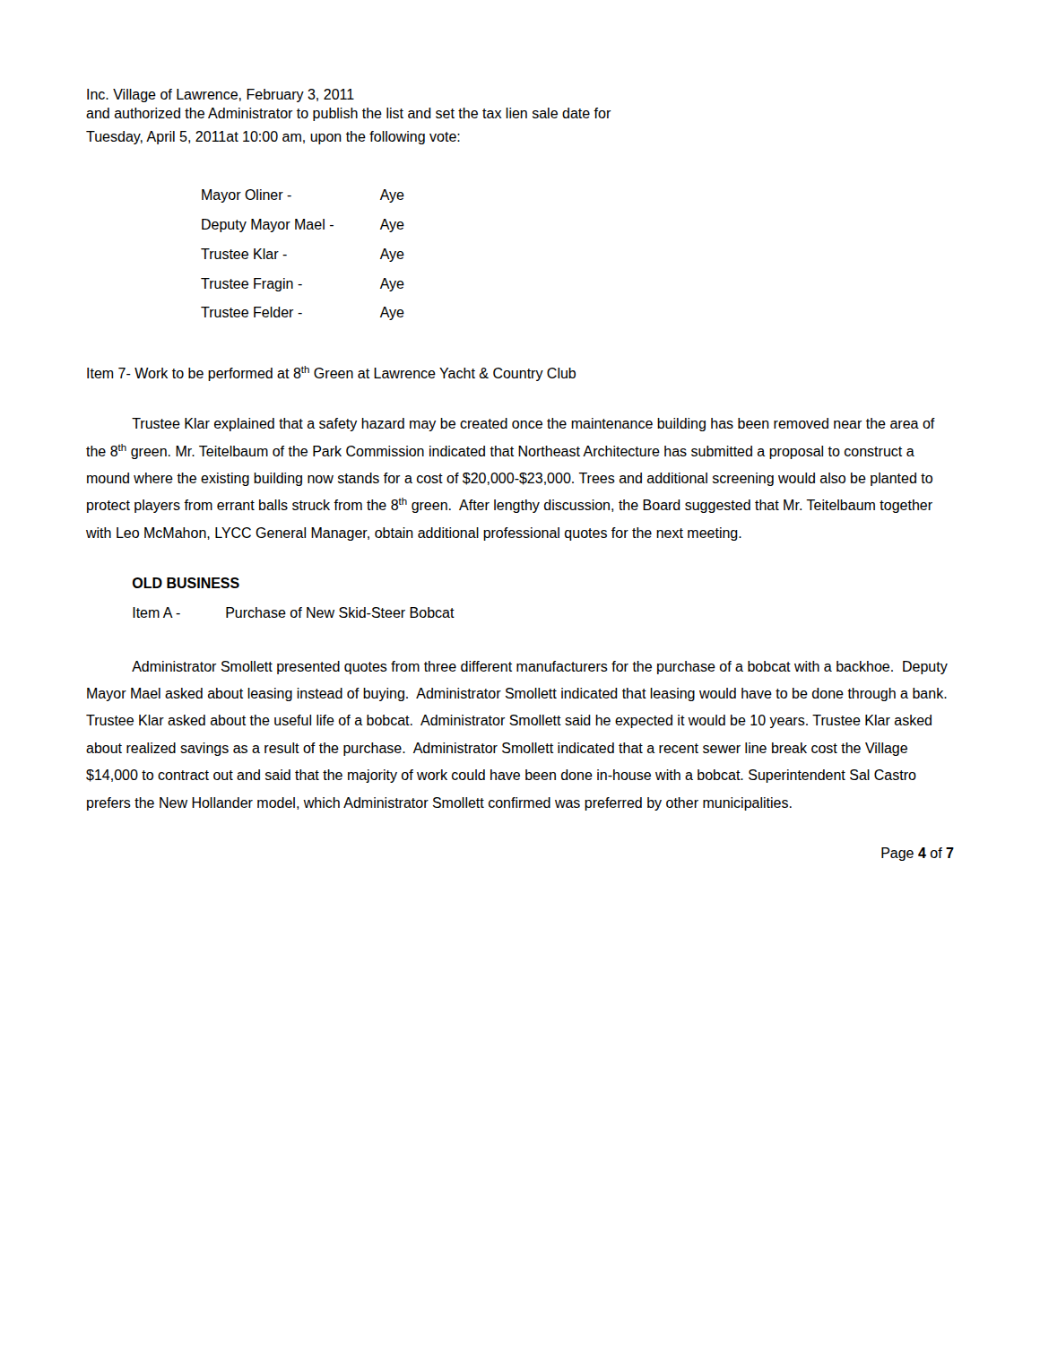Inc. Village of Lawrence, February 3, 2011
and authorized the Administrator to publish the list and set the tax lien sale date for
Tuesday, April 5, 2011at 10:00 am, upon the following vote:
| Mayor Oliner - | Aye |
| Deputy Mayor Mael - | Aye |
| Trustee Klar - | Aye |
| Trustee Fragin - | Aye |
| Trustee Felder - | Aye |
Item 7- Work to be performed at 8th Green at Lawrence Yacht & Country Club
Trustee Klar explained that a safety hazard may be created once the maintenance building has been removed near the area of the 8th green. Mr. Teitelbaum of the Park Commission indicated that Northeast Architecture has submitted a proposal to construct a mound where the existing building now stands for a cost of $20,000-$23,000. Trees and additional screening would also be planted to protect players from errant balls struck from the 8th green. After lengthy discussion, the Board suggested that Mr. Teitelbaum together with Leo McMahon, LYCC General Manager, obtain additional professional quotes for the next meeting.
OLD BUSINESS
Item A -Purchase of New Skid-Steer Bobcat
Administrator Smollett presented quotes from three different manufacturers for the purchase of a bobcat with a backhoe. Deputy Mayor Mael asked about leasing instead of buying. Administrator Smollett indicated that leasing would have to be done through a bank. Trustee Klar asked about the useful life of a bobcat. Administrator Smollett said he expected it would be 10 years. Trustee Klar asked about realized savings as a result of the purchase. Administrator Smollett indicated that a recent sewer line break cost the Village $14,000 to contract out and said that the majority of work could have been done in-house with a bobcat. Superintendent Sal Castro prefers the New Hollander model, which Administrator Smollett confirmed was preferred by other municipalities.
Page 4 of 7